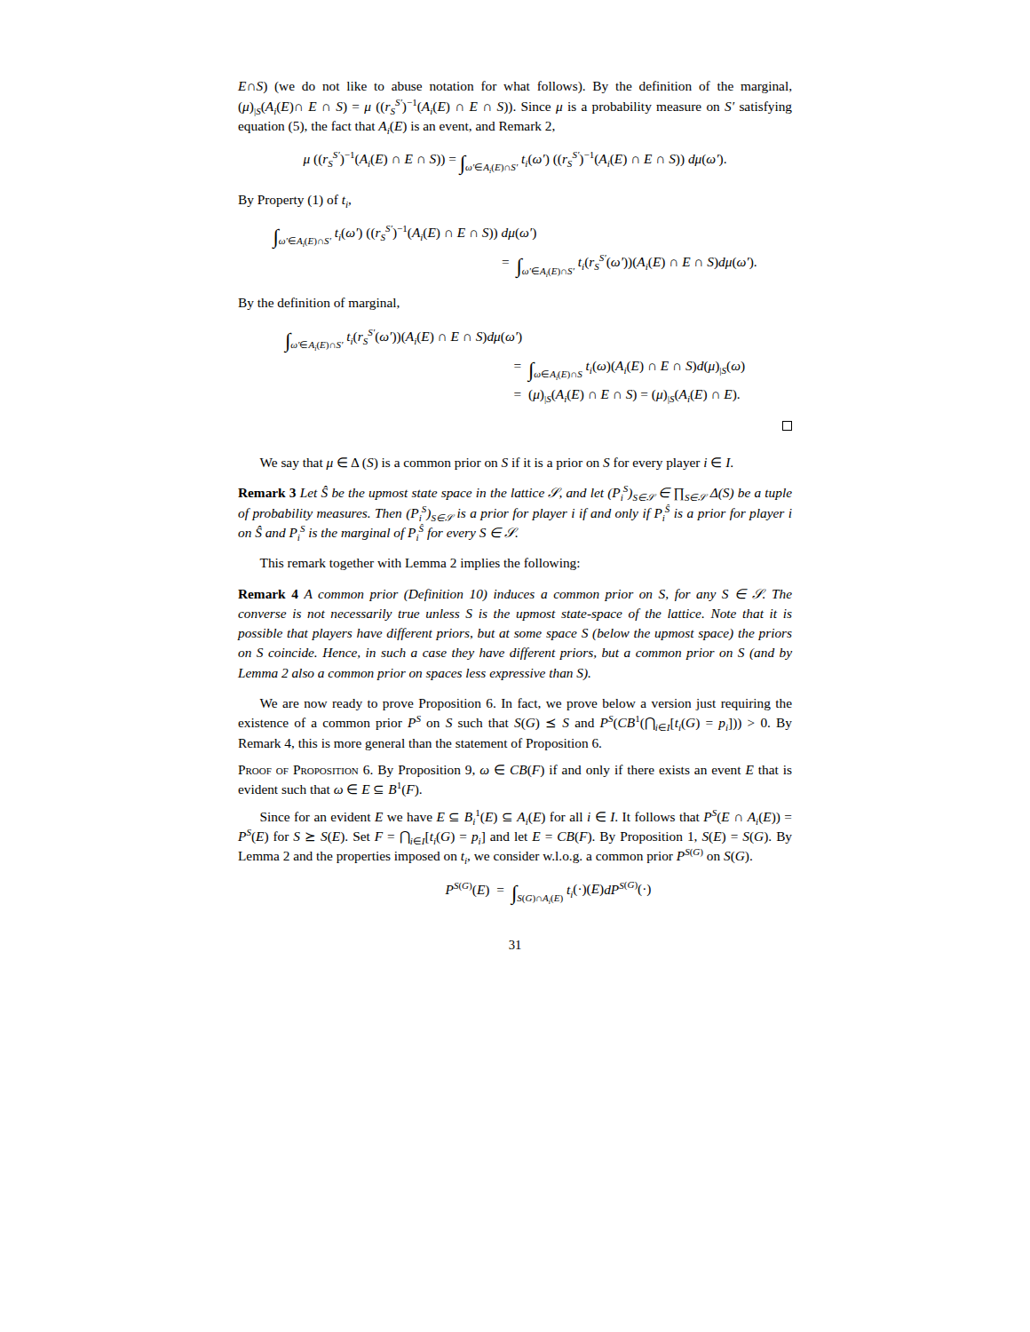E∩S) (we do not like to abuse notation for what follows). By the definition of the marginal, (μ)|S(Ai(E)∩ E ∩ S) = μ ((rSS′)−1(Ai(E) ∩ E ∩ S)). Since μ is a probability measure on S′ satisfying equation (5), the fact that Ai(E) is an event, and Remark 2,
μ ((rSS′)−1(Ai(E) ∩ E ∩ S)) = ∫ω′∈Ai(E)∩S′ ti(ω′) ((rSS′)−1(Ai(E) ∩ E ∩ S)) dμ(ω′).
By Property (1) of ti,
∫ω′∈Ai(E)∩S′ ti(ω′) ((rSS′)−1(Ai(E) ∩ E ∩ S)) dμ(ω′)
=∫ω′∈Ai(E)∩S′ ti(rSS′(ω′))(Ai(E) ∩ E ∩ S)dμ(ω′).
By the definition of marginal,
∫ω′∈Ai(E)∩S′ ti(rSS′(ω′))(Ai(E) ∩ E ∩ S)dμ(ω′)
=∫ω∈Ai(E)∩S ti(ω)(Ai(E) ∩ E ∩ S)d(μ)|S(ω)
=(μ)|S(Ai(E) ∩ E ∩ S) = (μ)|S(Ai(E) ∩ E).
We say that μ ∈ Δ (S) is a common prior on S if it is a prior on S for every player i ∈ I.
Remark 3 Let Ŝ be the upmost state space in the lattice 𝒮, and let (PiS)S∈𝒮 ∈ ∏S∈𝒮 Δ(S) be a tuple of probability measures. Then (PiS)S∈𝒮 is a prior for player i if and only if PiŜ is a prior for player i on Ŝ and PiS is the marginal of PiŜ for every S ∈ 𝒮.
This remark together with Lemma 2 implies the following:
Remark 4 A common prior (Definition 10) induces a common prior on S, for any S ∈ 𝒮. The converse is not necessarily true unless S is the upmost state-space of the lattice. Note that it is possible that players have different priors, but at some space S (below the upmost space) the priors on S coincide. Hence, in such a case they have different priors, but a common prior on S (and by Lemma 2 also a common prior on spaces less expressive than S).
We are now ready to prove Proposition 6. In fact, we prove below a version just requiring the existence of a common prior PS on S such that S(G) ⪯ S and PS(CB1(⋂i∈I[ti(G) = pi])) > 0. By Remark 4, this is more general than the statement of Proposition 6.
Proof of Proposition 6. By Proposition 9, ω ∈ CB(F) if and only if there exists an event E that is evident such that ω ∈ E ⊆ B1(F).
Since for an evident E we have E ⊆ Bi1(E) ⊆ Ai(E) for all i ∈ I. It follows that PS(E ∩ Ai(E)) = PS(E) for S ⪰ S(E). Set F = ⋂i∈I[ti(G) = pi] and let E = CB(F). By Proposition 1, S(E) = S(G). By Lemma 2 and the properties imposed on ti, we consider w.l.o.g. a common prior PS(G) on S(G).
PS(G)(E)=∫S(G)∩Ai(E) ti(·)(E)dPS(G)(·)
31